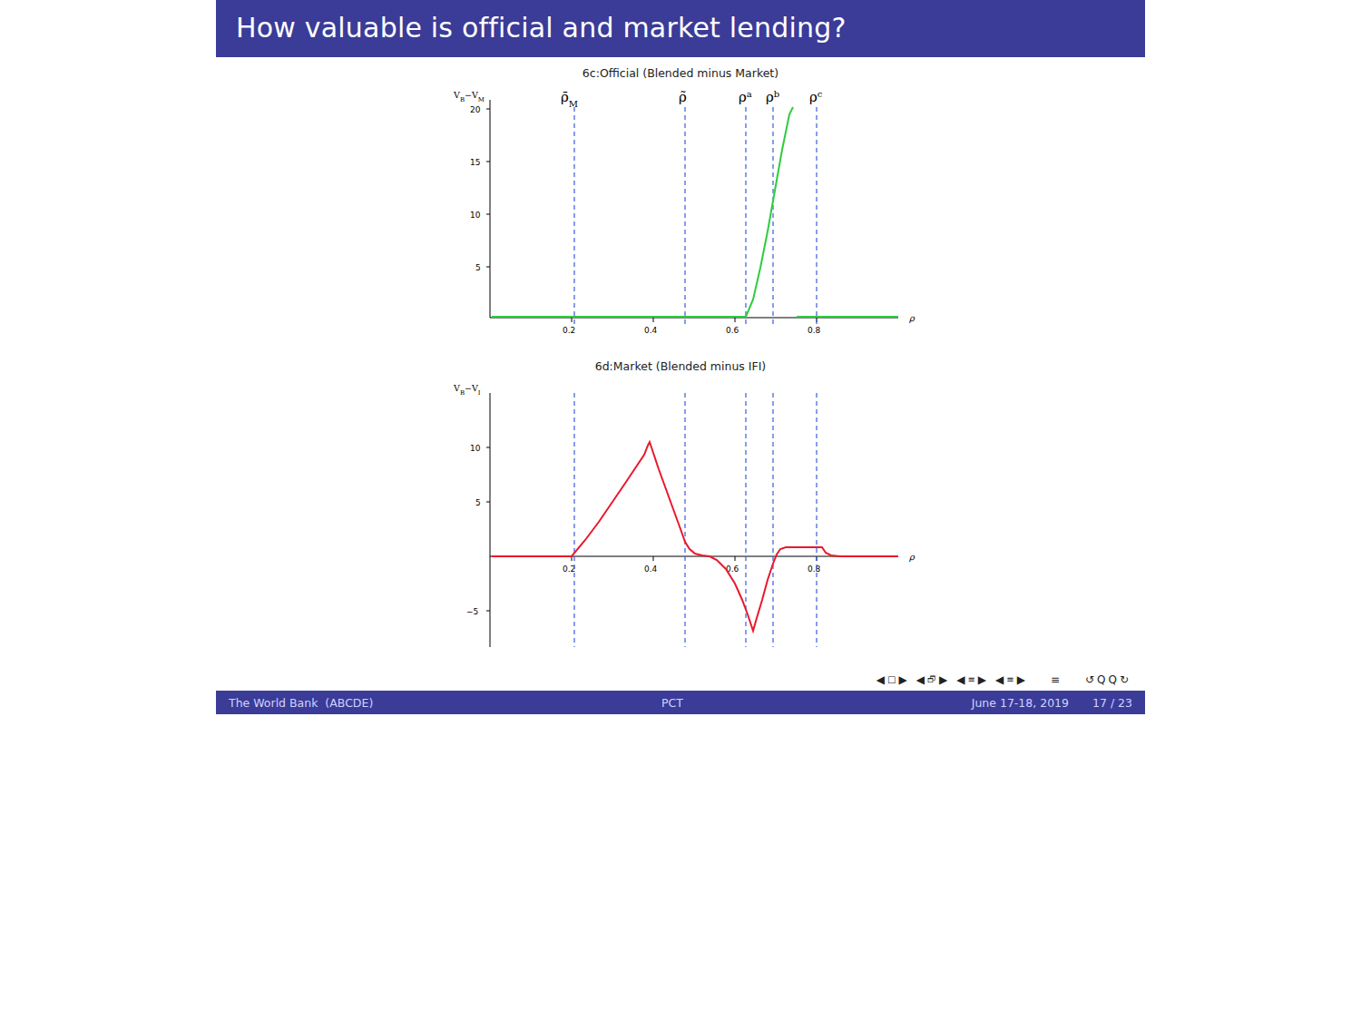How valuable is official and market lending?
6c:Official (Blended minus Market)
20 15 10 5 VB−VM 0.2 0.4 0.6 0.8 ρ ρ̄M ρ̃ ρa ρb ρc
6d:Market (Blended minus IFI)
10 5 −5 VB−VI 0.2 0.4 0.6 0.8 ρ
◀□▶ ◀🗗▶ ◀≡▶ ◀≡▶ ≡ ↺QQ↻
The World Bank (ABCDE)
PCT
June 17-18, 2019 17 / 23